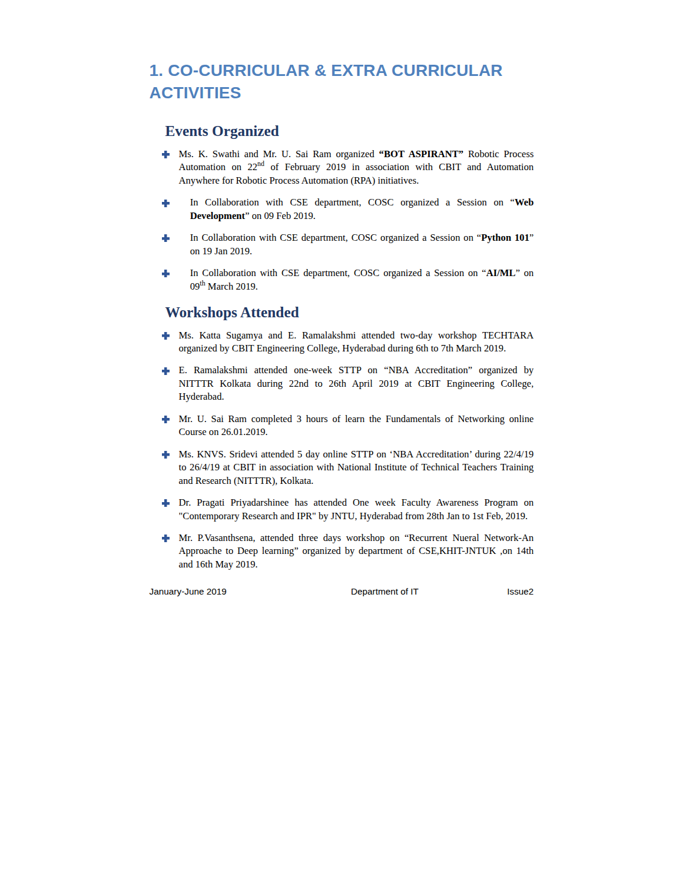1. CO-CURRICULAR & EXTRA CURRICULAR ACTIVITIES
Events Organized
Ms. K. Swathi and Mr. U. Sai Ram organized “BOT ASPIRANT” Robotic Process Automation on 22nd of February 2019 in association with CBIT and Automation Anywhere for Robotic Process Automation (RPA) initiatives.
In Collaboration with CSE department, COSC organized a Session on “Web Development” on 09 Feb 2019.
In Collaboration with CSE department, COSC organized a Session on “Python 101” on 19 Jan 2019.
In Collaboration with CSE department, COSC organized a Session on “AI/ML” on 09th March 2019.
Workshops Attended
Ms. Katta Sugamya and E. Ramalakshmi attended two-day workshop TECHTARA organized by CBIT Engineering College, Hyderabad during 6th to 7th March 2019.
E. Ramalakshmi attended one-week STTP on “NBA Accreditation” organized by NITTTR Kolkata during 22nd to 26th April 2019 at CBIT Engineering College, Hyderabad.
Mr. U. Sai Ram completed 3 hours of learn the Fundamentals of Networking online Course on 26.01.2019.
Ms. KNVS. Sridevi attended 5 day online STTP on ‘NBA Accreditation’ during 22/4/19 to 26/4/19 at CBIT in association with National Institute of Technical Teachers Training and Research (NITTTR), Kolkata.
Dr. Pragati Priyadarshinee has attended One week Faculty Awareness Program on "Contemporary Research and IPR" by JNTU, Hyderabad from 28th Jan to 1st Feb, 2019.
Mr. P.Vasanthsena, attended three days workshop on “Recurrent Nueral Network-An Approache to Deep learning” organized by department of CSE,KHIT-JNTUK ,on 14th and 16th May 2019.
January-June 2019
Department of IT
Issue2